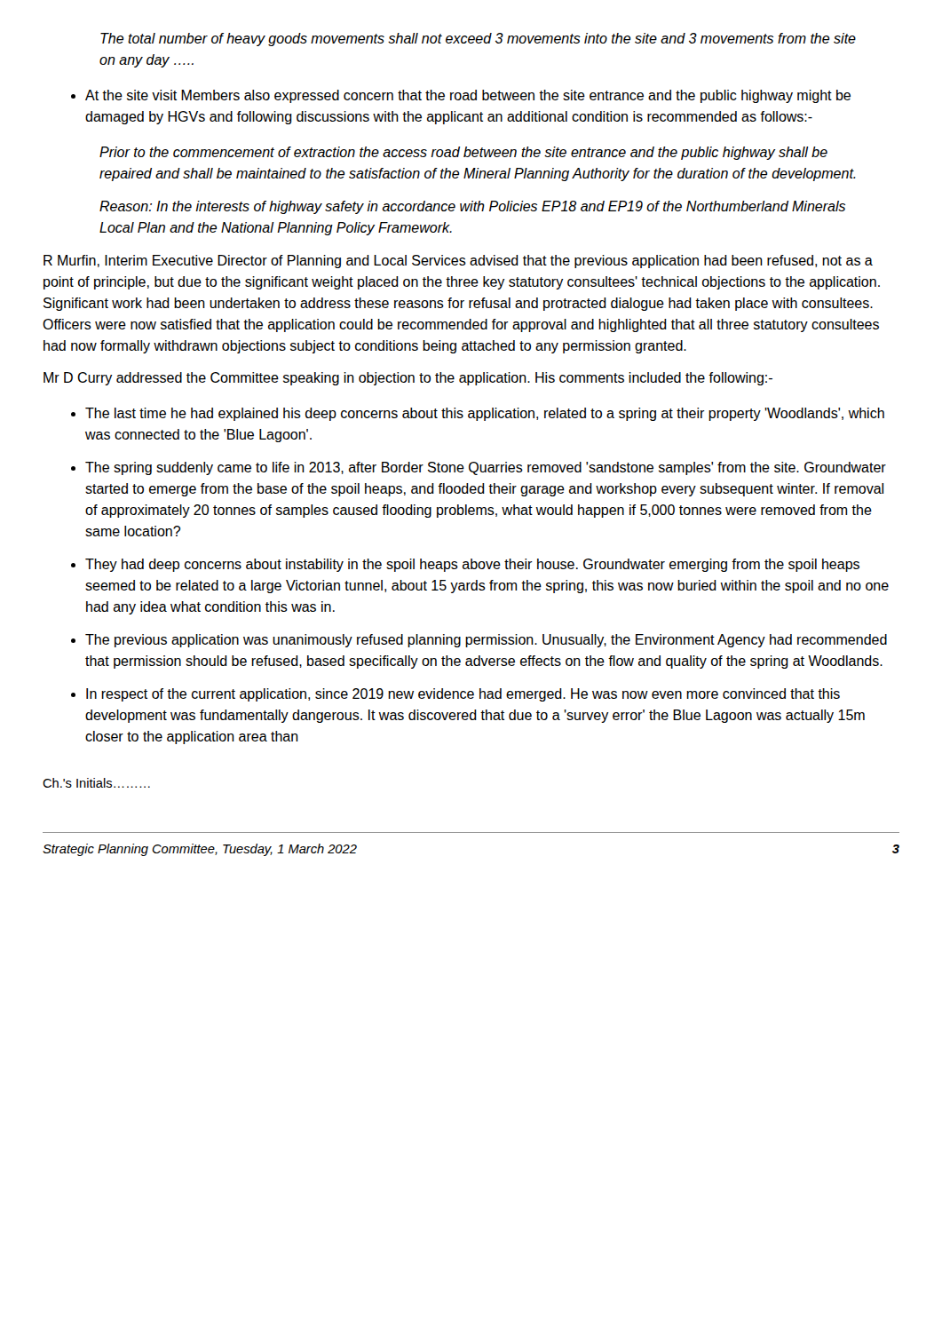The total number of heavy goods movements shall not exceed 3 movements into the site and 3 movements from the site on any day …..
At the site visit Members also expressed concern that the road between the site entrance and the public highway might be damaged by HGVs and following discussions with the applicant an additional condition is recommended as follows:-
Prior to the commencement of extraction the access road between the site entrance and the public highway shall be repaired and shall be maintained to the satisfaction of the Mineral Planning Authority for the duration of the development.
Reason: In the interests of highway safety in accordance with Policies EP18 and EP19 of the Northumberland Minerals Local Plan and the National Planning Policy Framework.
R Murfin, Interim Executive Director of Planning and Local Services advised that the previous application had been refused, not as a point of principle, but due to the significant weight placed on the three key statutory consultees' technical objections to the application. Significant work had been undertaken to address these reasons for refusal and protracted dialogue had taken place with consultees. Officers were now satisfied that the application could be recommended for approval and highlighted that all three statutory consultees had now formally withdrawn objections subject to conditions being attached to any permission granted.
Mr D Curry addressed the Committee speaking in objection to the application. His comments included the following:-
The last time he had explained his deep concerns about this application, related to a spring at their property 'Woodlands', which was connected to the 'Blue Lagoon'.
The spring suddenly came to life in 2013, after Border Stone Quarries removed 'sandstone samples' from the site. Groundwater started to emerge from the base of the spoil heaps, and flooded their garage and workshop every subsequent winter. If removal of approximately 20 tonnes of samples caused flooding problems, what would happen if 5,000 tonnes were removed from the same location?
They had deep concerns about instability in the spoil heaps above their house. Groundwater emerging from the spoil heaps seemed to be related to a large Victorian tunnel, about 15 yards from the spring, this was now buried within the spoil and no one had any idea what condition this was in.
The previous application was unanimously refused planning permission. Unusually, the Environment Agency had recommended that permission should be refused, based specifically on the adverse effects on the flow and quality of the spring at Woodlands.
In respect of the current application, since 2019 new evidence had emerged. He was now even more convinced that this development was fundamentally dangerous. It was discovered that due to a 'survey error' the Blue Lagoon was actually 15m closer to the application area than
Ch.'s Initials………
Strategic Planning Committee, Tuesday, 1 March 2022 3